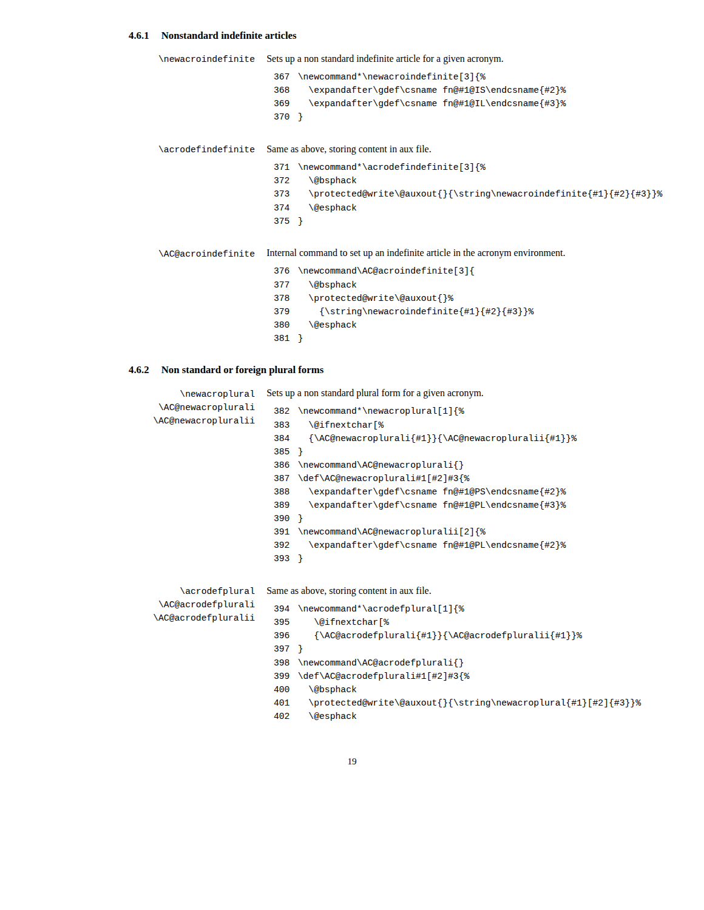4.6.1 Nonstandard indefinite articles
\newacroindefinite
Sets up a non standard indefinite article for a given acronym.
367\newcommand*\newacroindefinite[3]{% 368 \expandafter\gdef\csname fn@#1@IS\endcsname{#2}% 369 \expandafter\gdef\csname fn@#1@IL\endcsname{#3}% 370}
\acrodefindefinite
Same as above, storing content in aux file.
371\newcommand*\acrodefindefinite[3]{% 372 \@bsphack 373 \protected@write\@auxout{}{\string\newacroindefinite{#1}{#2}{#3}}% 374 \@esphack 375}
\AC@acroindefinite
Internal command to set up an indefinite article in the acronym environment.
376\newcommand\AC@acroindefinite[3]{ 377 \@bsphack 378 \protected@write\@auxout{}% 379 {\string\newacroindefinite{#1}{#2}{#3}}% 380 \@esphack 381}
4.6.2 Non standard or foreign plural forms
\newacroplural
\AC@newacroplurali
\AC@newacropluralii
Sets up a non standard plural form for a given acronym.
382\newcommand*\newacroplural[1]{% 383 \@ifnextchar[% 384 {\AC@newacroplurali{#1}}{\AC@newacropluralii{#1}}% 385} 386\newcommand\AC@newacroplurali{} 387\def\AC@newacroplurali#1[#2]#3{% 388 \expandafter\gdef\csname fn@#1@PS\endcsname{#2}% 389 \expandafter\gdef\csname fn@#1@PL\endcsname{#3}% 390} 391\newcommand\AC@newacropluralii[2]{% 392 \expandafter\gdef\csname fn@#1@PL\endcsname{#2}% 393}
\acrodefplural
\AC@acrodefplurali
\AC@acrodefpluralii
Same as above, storing content in aux file.
394\newcommand*\acrodefplural[1]{% 395 \@ifnextchar[% 396 {\AC@acrodefplurali{#1}}{\AC@acrodefpluralii{#1}}% 397} 398\newcommand\AC@acrodefplurali{} 399\def\AC@acrodefplurali#1[#2]#3{% 400 \@bsphack 401 \protected@write\@auxout{}{\string\newacroplural{#1}[#2]{#3}}% 402 \@esphack
19